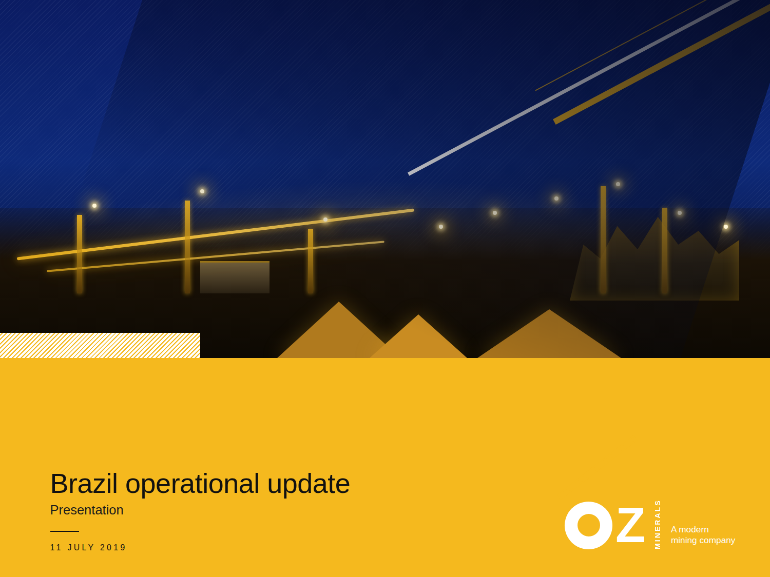Brazil operational update
Presentation
11 July 2019
Z
MINERALS
A modern
mining company